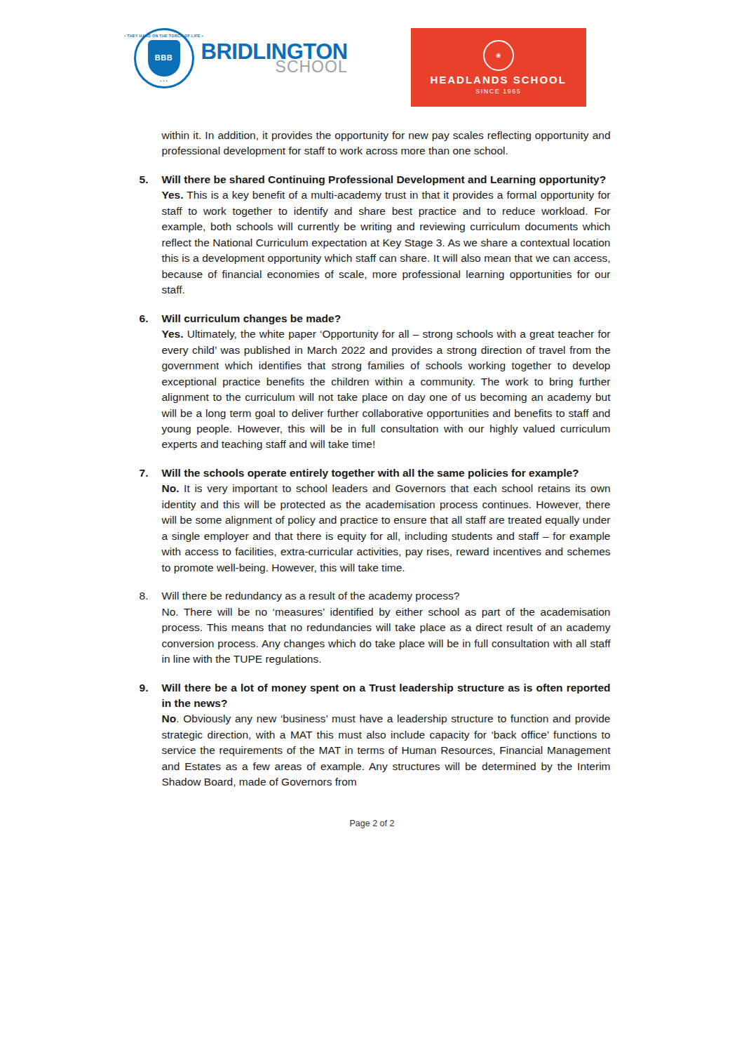• THEY HAND ON THE TORCH OF LIFE • BBB • • •
BRIDLINGTON
SCHOOL
❀
HEADLANDS SCHOOL
SINCE 1965
within it. In addition, it provides the opportunity for new pay scales reflecting opportunity and professional development for staff to work across more than one school.
Will there be shared Continuing Professional Development and Learning opportunity? Yes. This is a key benefit of a multi-academy trust in that it provides a formal opportunity for staff to work together to identify and share best practice and to reduce workload. For example, both schools will currently be writing and reviewing curriculum documents which reflect the National Curriculum expectation at Key Stage 3. As we share a contextual location this is a development opportunity which staff can share. It will also mean that we can access, because of financial economies of scale, more professional learning opportunities for our staff.
Will curriculum changes be made? Yes. Ultimately, the white paper ‘Opportunity for all – strong schools with a great teacher for every child’ was published in March 2022 and provides a strong direction of travel from the government which identifies that strong families of schools working together to develop exceptional practice benefits the children within a community. The work to bring further alignment to the curriculum will not take place on day one of us becoming an academy but will be a long term goal to deliver further collaborative opportunities and benefits to staff and young people. However, this will be in full consultation with our highly valued curriculum experts and teaching staff and will take time!
Will the schools operate entirely together with all the same policies for example? No. It is very important to school leaders and Governors that each school retains its own identity and this will be protected as the academisation process continues. However, there will be some alignment of policy and practice to ensure that all staff are treated equally under a single employer and that there is equity for all, including students and staff – for example with access to facilities, extra-curricular activities, pay rises, reward incentives and schemes to promote well-being. However, this will take time.
Will there be redundancy as a result of the academy process? No. There will be no ‘measures’ identified by either school as part of the academisation process. This means that no redundancies will take place as a direct result of an academy conversion process. Any changes which do take place will be in full consultation with all staff in line with the TUPE regulations.
Will there be a lot of money spent on a Trust leadership structure as is often reported in the news? No. Obviously any new ‘business’ must have a leadership structure to function and provide strategic direction, with a MAT this must also include capacity for ‘back office’ functions to service the requirements of the MAT in terms of Human Resources, Financial Management and Estates as a few areas of example. Any structures will be determined by the Interim Shadow Board, made of Governors from
Page 2 of 2